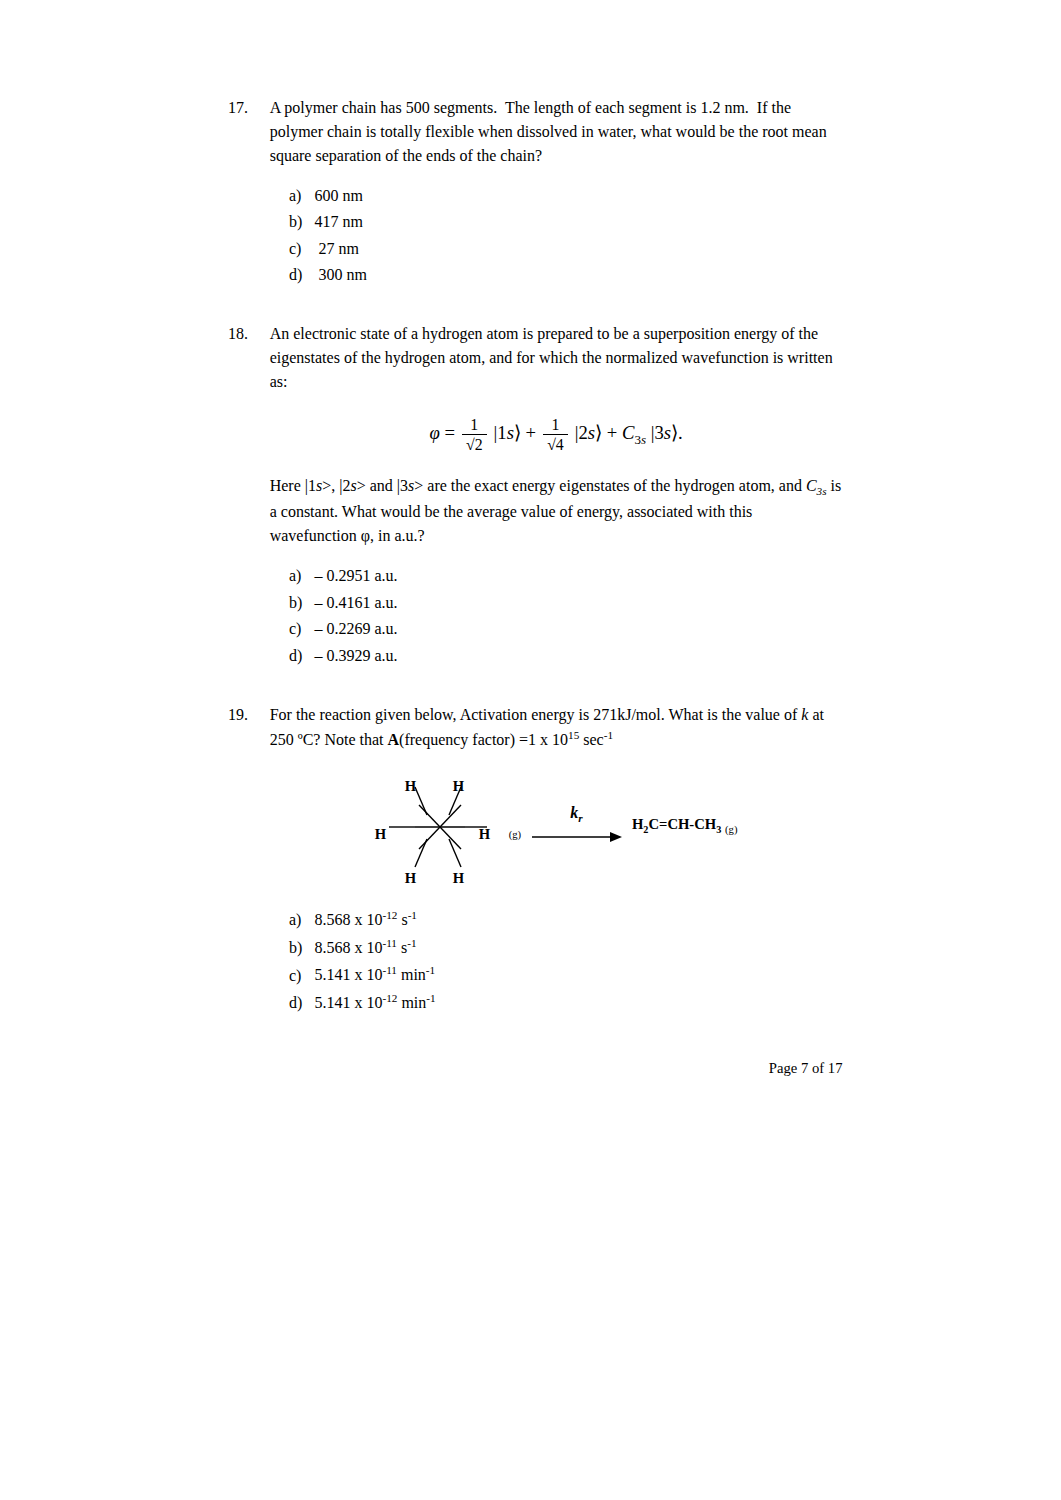A polymer chain has 500 segments. The length of each segment is 1.2 nm. If the polymer chain is totally flexible when dissolved in water, what would be the root mean square separation of the ends of the chain?
a) 600 nm
b) 417 nm
c) 27 nm
d) 300 nm
An electronic state of a hydrogen atom is prepared to be a superposition energy of the eigenstates of the hydrogen atom, and for which the normalized wavefunction is written as:
φ = 1√2 |1s⟩ + 1√4 |2s⟩ + C3s |3s⟩.
Here |1s>, |2s> and |3s> are the exact energy eigenstates of the hydrogen atom, and C3s is a constant. What would be the average value of energy, associated with this wavefunction φ, in a.u.?
a)– 0.2951 a.u.
b)– 0.4161 a.u.
c)– 0.2269 a.u.
d)– 0.3929 a.u.
For the reaction given below, Activation energy is 271kJ/mol. What is the value of k at 250 ºC? Note that A(frequency factor) =1 x 1015 sec-1
H H H H H H (g) kr H2C=CH-CH3 (g)
a) 8.568 x 10-12 s-1
b) 8.568 x 10-11 s-1
c) 5.141 x 10-11 min-1
d) 5.141 x 10-12 min-1
Page 7 of 17